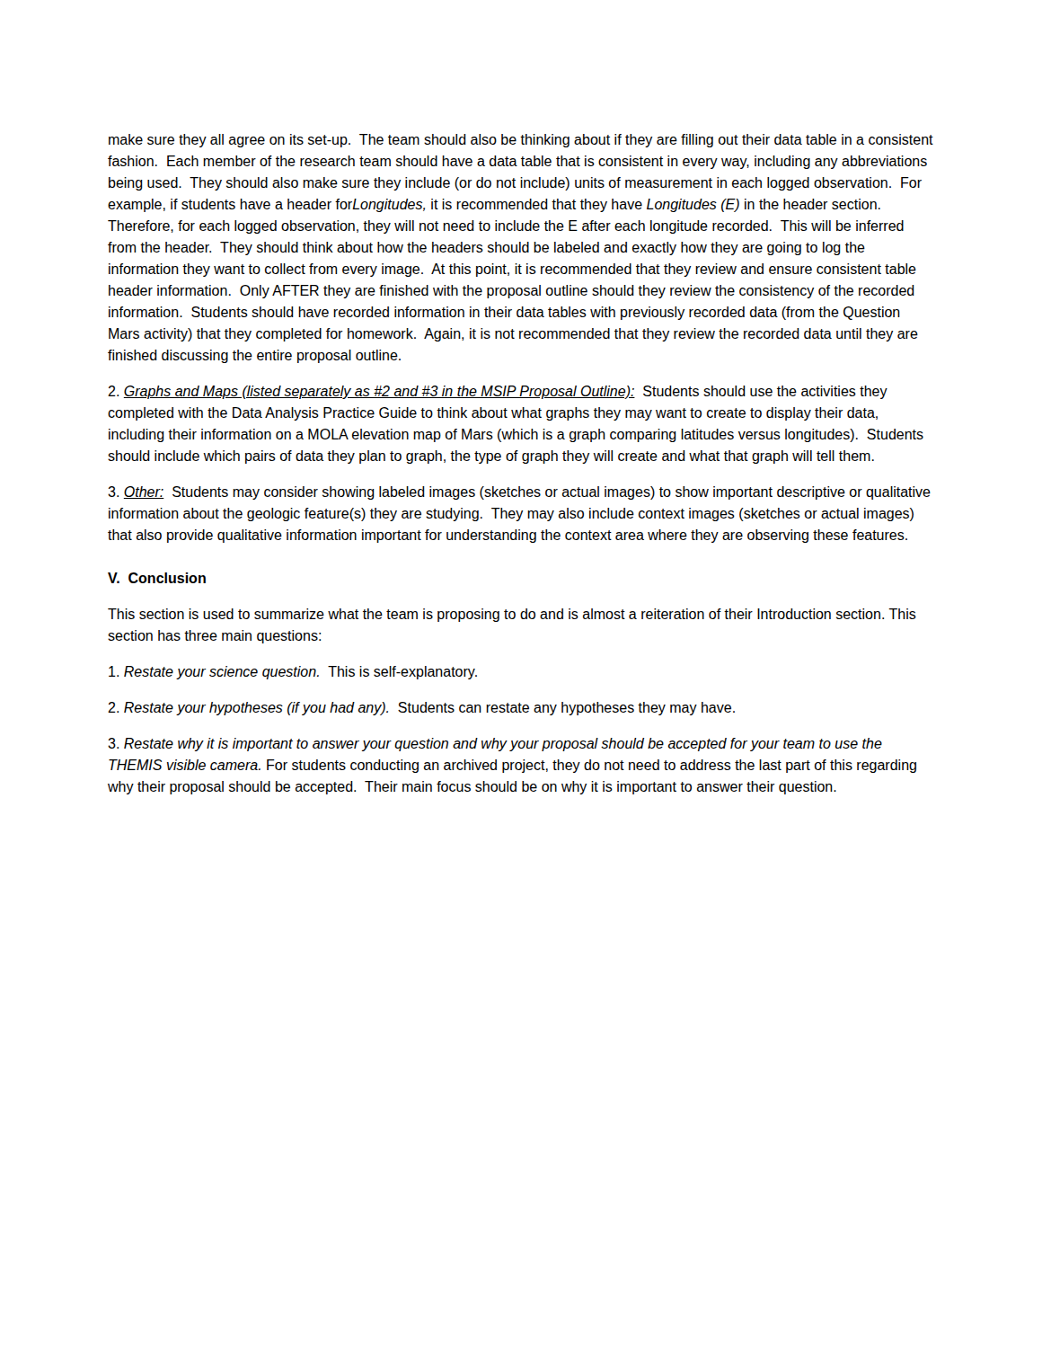make sure they all agree on its set-up. The team should also be thinking about if they are filling out their data table in a consistent fashion. Each member of the research team should have a data table that is consistent in every way, including any abbreviations being used. They should also make sure they include (or do not include) units of measurement in each logged observation. For example, if students have a header forLongitudes, it is recommended that they have Longitudes (E) in the header section. Therefore, for each logged observation, they will not need to include the E after each longitude recorded. This will be inferred from the header. They should think about how the headers should be labeled and exactly how they are going to log the information they want to collect from every image. At this point, it is recommended that they review and ensure consistent table header information. Only AFTER they are finished with the proposal outline should they review the consistency of the recorded information. Students should have recorded information in their data tables with previously recorded data (from the Question Mars activity) that they completed for homework. Again, it is not recommended that they review the recorded data until they are finished discussing the entire proposal outline.
2. Graphs and Maps (listed separately as #2 and #3 in the MSIP Proposal Outline): Students should use the activities they completed with the Data Analysis Practice Guide to think about what graphs they may want to create to display their data, including their information on a MOLA elevation map of Mars (which is a graph comparing latitudes versus longitudes). Students should include which pairs of data they plan to graph, the type of graph they will create and what that graph will tell them.
3. Other: Students may consider showing labeled images (sketches or actual images) to show important descriptive or qualitative information about the geologic feature(s) they are studying. They may also include context images (sketches or actual images) that also provide qualitative information important for understanding the context area where they are observing these features.
V. Conclusion
This section is used to summarize what the team is proposing to do and is almost a reiteration of their Introduction section. This section has three main questions:
1. Restate your science question. This is self-explanatory.
2. Restate your hypotheses (if you had any). Students can restate any hypotheses they may have.
3. Restate why it is important to answer your question and why your proposal should be accepted for your team to use the THEMIS visible camera. For students conducting an archived project, they do not need to address the last part of this regarding why their proposal should be accepted. Their main focus should be on why it is important to answer their question.